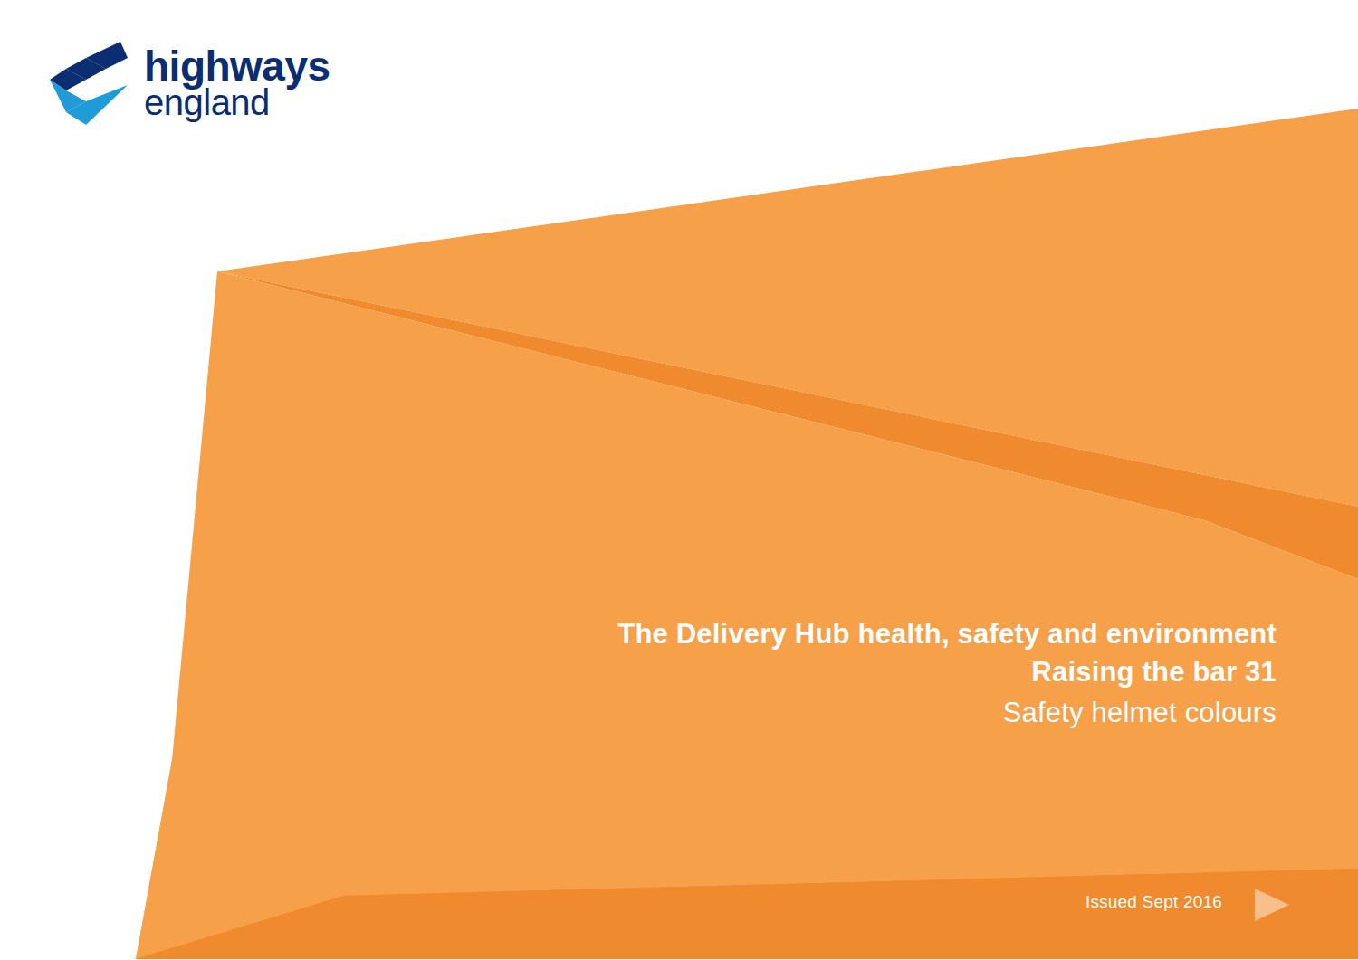highways england
The Delivery Hub health, safety and environment
Raising the bar 31
Safety helmet colours
Issued Sept 2016